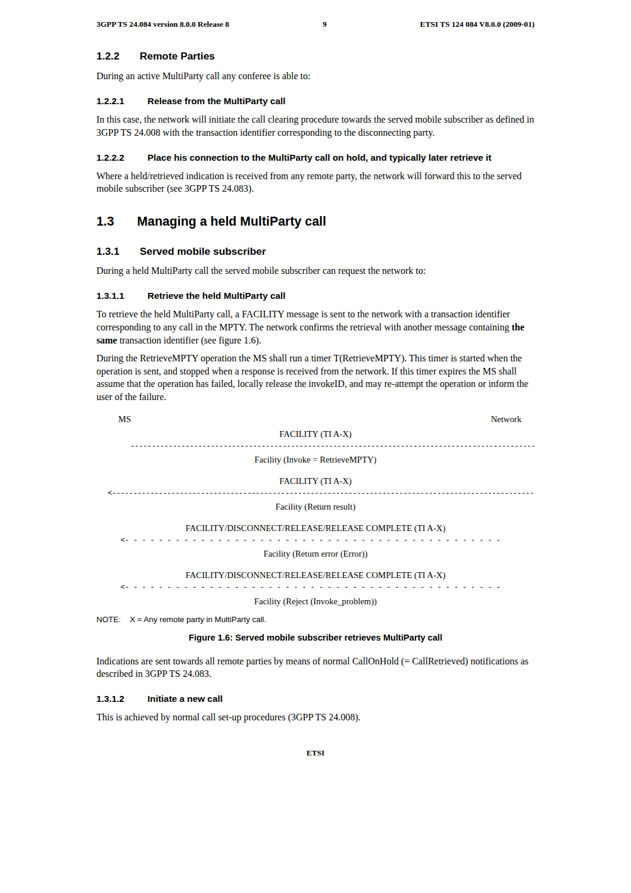3GPP TS 24.084 version 8.0.0 Release 8 9 ETSI TS 124 084 V8.0.0 (2009-01)
1.2.2 Remote Parties
During an active MultiParty call any conferee is able to:
1.2.2.1 Release from the MultiParty call
In this case, the network will initiate the call clearing procedure towards the served mobile subscriber as defined in 3GPP TS 24.008 with the transaction identifier corresponding to the disconnecting party.
1.2.2.2 Place his connection to the MultiParty call on hold, and typically later retrieve it
Where a held/retrieved indication is received from any remote party, the network will forward this to the served mobile subscriber (see 3GPP TS 24.083).
1.3 Managing a held MultiParty call
1.3.1 Served mobile subscriber
During a held MultiParty call the served mobile subscriber can request the network to:
1.3.1.1 Retrieve the held MultiParty call
To retrieve the held MultiParty call, a FACILITY message is sent to the network with a transaction identifier corresponding to any call in the MPTY. The network confirms the retrieval with another message containing the same transaction identifier (see figure 1.6).
During the RetrieveMPTY operation the MS shall run a timer T(RetrieveMPTY). This timer is started when the operation is sent, and stopped when a response is received from the network. If this timer expires the MS shall assume that the operation has failed, locally release the invokeID, and may re-attempt the operation or inform the user of the failure.
MS Network
FACILITY (TI A-X)
------------------------------------------------------------------------------------------------------------------->
Facility (Invoke = RetrieveMPTY)
FACILITY (TI A-X)
<-------------------------------------------------------------------------------------------------------------------
Facility (Return result)
FACILITY/DISCONNECT/RELEASE/RELEASE COMPLETE (TI A-X)
<- - - - - - - - - - - - - - - - - - - - - - - - - - - - - - - - - - - - - - - - - - - - -
Facility (Return error (Error))
FACILITY/DISCONNECT/RELEASE/RELEASE COMPLETE (TI A-X)
<- - - - - - - - - - - - - - - - - - - - - - - - - - - - - - - - - - - - - - - - - - - - -
Facility (Reject (Invoke_problem))
NOTE: X = Any remote party in MultiParty call.
Figure 1.6: Served mobile subscriber retrieves MultiParty call
Indications are sent towards all remote parties by means of normal CallOnHold (= CallRetrieved) notifications as described in 3GPP TS 24.083.
1.3.1.2 Initiate a new call
This is achieved by normal call set-up procedures (3GPP TS 24.008).
ETSI